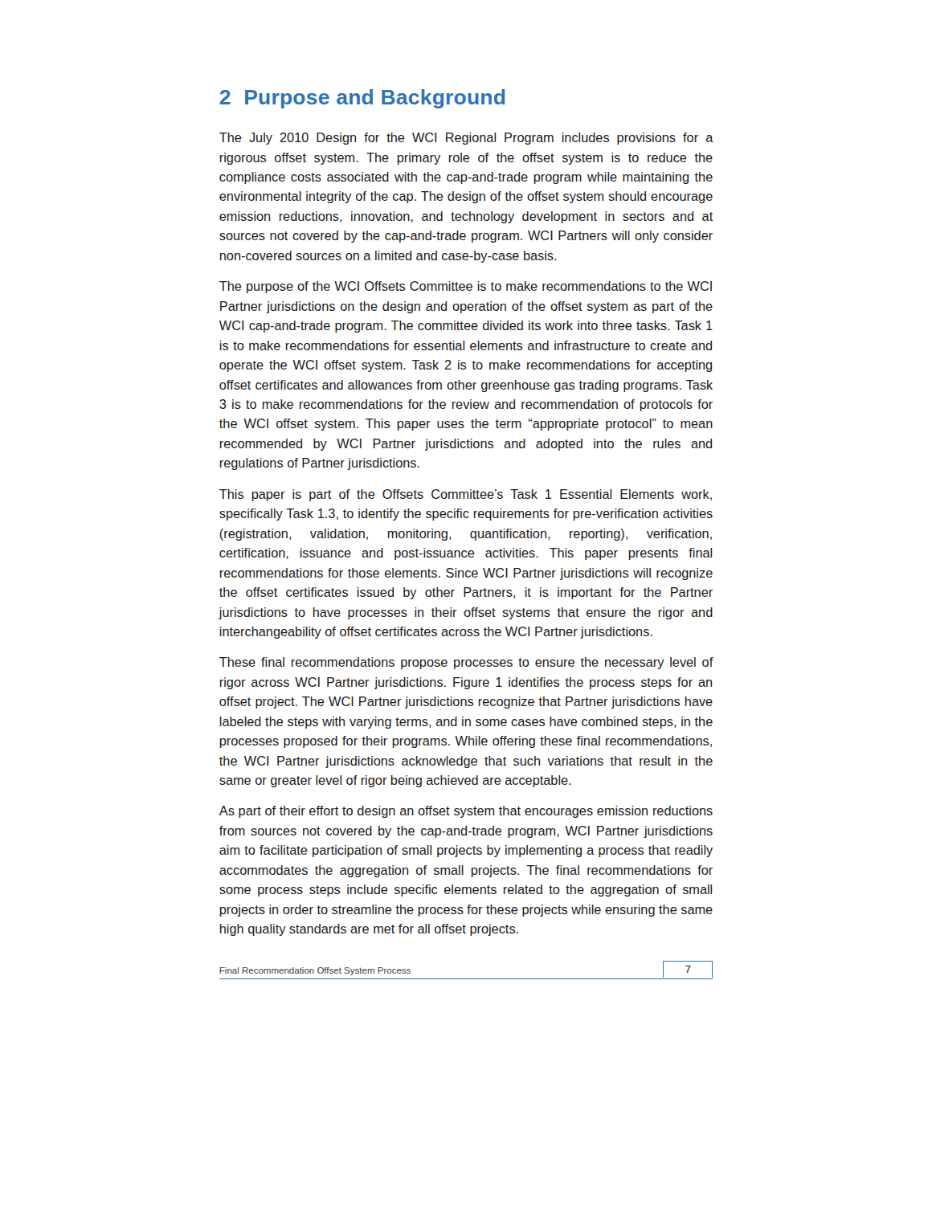2 Purpose and Background
The July 2010 Design for the WCI Regional Program includes provisions for a rigorous offset system. The primary role of the offset system is to reduce the compliance costs associated with the cap-and-trade program while maintaining the environmental integrity of the cap. The design of the offset system should encourage emission reductions, innovation, and technology development in sectors and at sources not covered by the cap-and-trade program. WCI Partners will only consider non-covered sources on a limited and case-by-case basis.
The purpose of the WCI Offsets Committee is to make recommendations to the WCI Partner jurisdictions on the design and operation of the offset system as part of the WCI cap-and-trade program. The committee divided its work into three tasks. Task 1 is to make recommendations for essential elements and infrastructure to create and operate the WCI offset system. Task 2 is to make recommendations for accepting offset certificates and allowances from other greenhouse gas trading programs. Task 3 is to make recommendations for the review and recommendation of protocols for the WCI offset system. This paper uses the term “appropriate protocol” to mean recommended by WCI Partner jurisdictions and adopted into the rules and regulations of Partner jurisdictions.
This paper is part of the Offsets Committee’s Task 1 Essential Elements work, specifically Task 1.3, to identify the specific requirements for pre-verification activities (registration, validation, monitoring, quantification, reporting), verification, certification, issuance and post-issuance activities. This paper presents final recommendations for those elements. Since WCI Partner jurisdictions will recognize the offset certificates issued by other Partners, it is important for the Partner jurisdictions to have processes in their offset systems that ensure the rigor and interchangeability of offset certificates across the WCI Partner jurisdictions.
These final recommendations propose processes to ensure the necessary level of rigor across WCI Partner jurisdictions. Figure 1 identifies the process steps for an offset project. The WCI Partner jurisdictions recognize that Partner jurisdictions have labeled the steps with varying terms, and in some cases have combined steps, in the processes proposed for their programs. While offering these final recommendations, the WCI Partner jurisdictions acknowledge that such variations that result in the same or greater level of rigor being achieved are acceptable.
As part of their effort to design an offset system that encourages emission reductions from sources not covered by the cap-and-trade program, WCI Partner jurisdictions aim to facilitate participation of small projects by implementing a process that readily accommodates the aggregation of small projects. The final recommendations for some process steps include specific elements related to the aggregation of small projects in order to streamline the process for these projects while ensuring the same high quality standards are met for all offset projects.
Final Recommendation Offset System Process
7